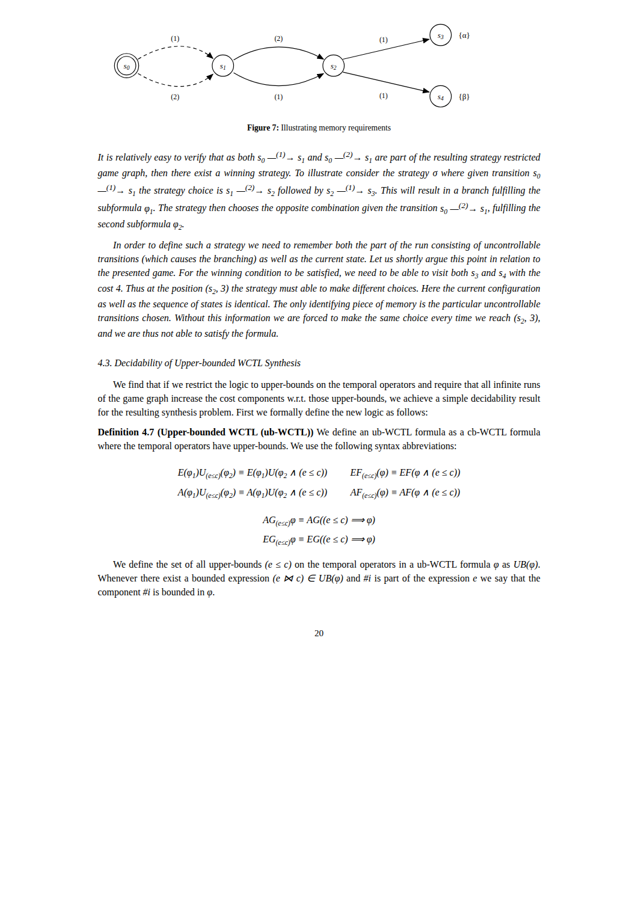s0 s1 s2 s3 {α} s4 {β} (1) (2) (2) (1) (1) (1)
Figure 7: Illustrating memory requirements
It is relatively easy to verify that as both s0 —(1)→ s1 and s0 —(2)→ s1 are part of the resulting strategy restricted game graph, then there exist a winning strategy. To illustrate consider the strategy σ where given transition s0 —(1)→ s1 the strategy choice is s1 —(2)→ s2 followed by s2 —(1)→ s3. This will result in a branch fulfilling the subformula φ1. The strategy then chooses the opposite combination given the transition s0 —(2)→ s1, fulfilling the second subformula φ2.
In order to define such a strategy we need to remember both the part of the run consisting of uncontrollable transitions (which causes the branching) as well as the current state. Let us shortly argue this point in relation to the presented game. For the winning condition to be satisfied, we need to be able to visit both s3 and s4 with the cost 4. Thus at the position (s2, 3) the strategy must able to make different choices. Here the current configuration as well as the sequence of states is identical. The only identifying piece of memory is the particular uncontrollable transitions chosen. Without this information we are forced to make the same choice every time we reach (s2, 3), and we are thus not able to satisfy the formula.
4.3. Decidability of Upper-bounded WCTL Synthesis
We find that if we restrict the logic to upper-bounds on the temporal operators and require that all infinite runs of the game graph increase the cost components w.r.t. those upper-bounds, we achieve a simple decidability result for the resulting synthesis problem. First we formally define the new logic as follows:
Definition 4.7 (Upper-bounded WCTL (ub-WCTL)) We define an ub-WCTL formula as a cb-WCTL formula where the temporal operators have upper-bounds. We use the following syntax abbreviations:
| E(φ 1 )U (e≤c) (φ 2 ) ≡ E(φ 1 )U(φ 2 ∧ (e ≤ c)) | EF (e≤c) (φ) ≡ EF(φ ∧ (e ≤ c)) |
| A(φ 1 )U (e≤c) (φ 2 ) ≡ A(φ 1 )U(φ 2 ∧ (e ≤ c)) | AF (e≤c) (φ) ≡ AF(φ ∧ (e ≤ c)) |
AG(e≤c)φ ≡ AG((e ≤ c) ⟹ φ)
EG(e≤c)φ ≡ EG((e ≤ c) ⟹ φ)
We define the set of all upper-bounds (e ≤ c) on the temporal operators in a ub-WCTL formula φ as UB(φ). Whenever there exist a bounded expression (e ⋈ c) ∈ UB(φ) and #i is part of the expression e we say that the component #i is bounded in φ.
20